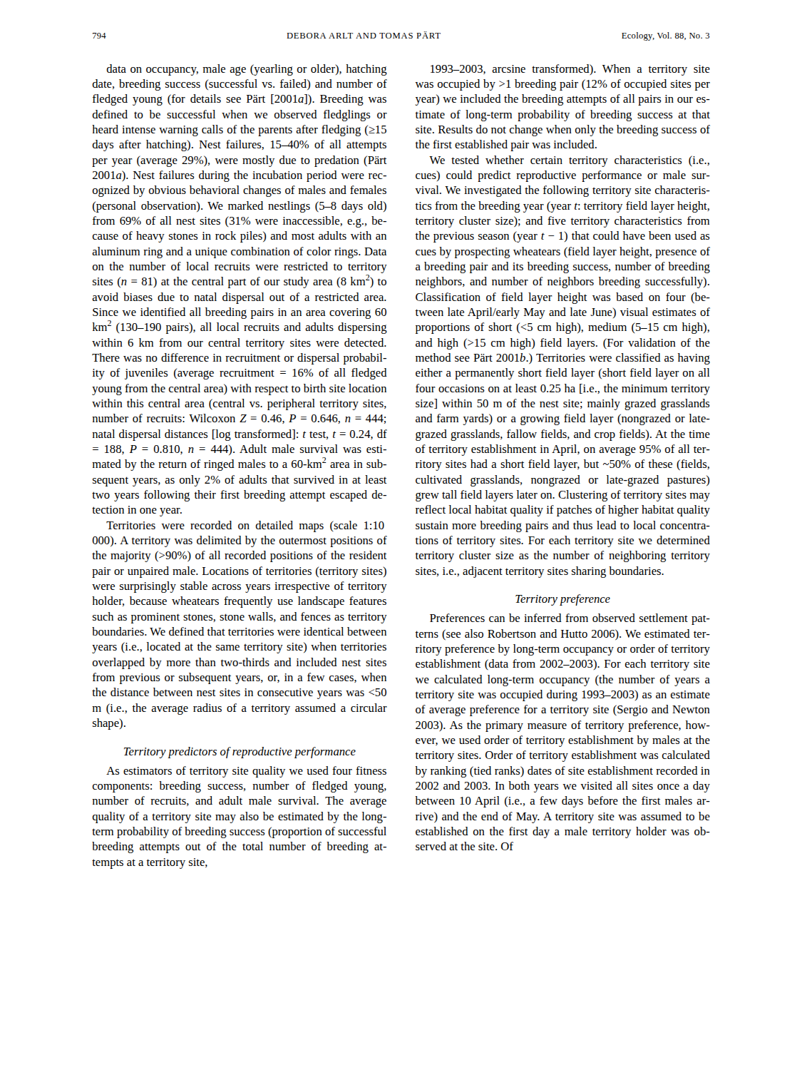794 Debora Arlt and Tomas Pärt Ecology, Vol. 88, No. 3
data on occupancy, male age (yearling or older), hatching date, breeding success (successful vs. failed) and number of fledged young (for details see Pärt [2001a]). Breeding was defined to be successful when we observed fledglings or heard intense warning calls of the parents after fledging (≥15 days after hatching). Nest failures, 15–40% of all attempts per year (average 29%), were mostly due to predation (Pärt 2001a). Nest failures during the incubation period were recognized by obvious behavioral changes of males and females (personal observation). We marked nestlings (5–8 days old) from 69% of all nest sites (31% were inaccessible, e.g., because of heavy stones in rock piles) and most adults with an aluminum ring and a unique combination of color rings. Data on the number of local recruits were restricted to territory sites (n = 81) at the central part of our study area (8 km2) to avoid biases due to natal dispersal out of a restricted area. Since we identified all breeding pairs in an area covering 60 km2 (130–190 pairs), all local recruits and adults dispersing within 6 km from our central territory sites were detected. There was no difference in recruitment or dispersal probability of juveniles (average recruitment = 16% of all fledged young from the central area) with respect to birth site location within this central area (central vs. peripheral territory sites, number of recruits: Wilcoxon Z = 0.46, P = 0.646, n = 444; natal dispersal distances [log transformed]: t test, t = 0.24, df = 188, P = 0.810, n = 444). Adult male survival was estimated by the return of ringed males to a 60-km2 area in subsequent years, as only 2% of adults that survived in at least two years following their first breeding attempt escaped detection in one year.
Territories were recorded on detailed maps (scale 1:10 000). A territory was delimited by the outermost positions of the majority (>90%) of all recorded positions of the resident pair or unpaired male. Locations of territories (territory sites) were surprisingly stable across years irrespective of territory holder, because wheatears frequently use landscape features such as prominent stones, stone walls, and fences as territory boundaries. We defined that territories were identical between years (i.e., located at the same territory site) when territories overlapped by more than two-thirds and included nest sites from previous or subsequent years, or, in a few cases, when the distance between nest sites in consecutive years was <50 m (i.e., the average radius of a territory assumed a circular shape).
Territory predictors of reproductive performance
As estimators of territory site quality we used four fitness components: breeding success, number of fledged young, number of recruits, and adult male survival. The average quality of a territory site may also be estimated by the long-term probability of breeding success (proportion of successful breeding attempts out of the total number of breeding attempts at a territory site,
1993–2003, arcsine transformed). When a territory site was occupied by >1 breeding pair (12% of occupied sites per year) we included the breeding attempts of all pairs in our estimate of long-term probability of breeding success at that site. Results do not change when only the breeding success of the first established pair was included.
We tested whether certain territory characteristics (i.e., cues) could predict reproductive performance or male survival. We investigated the following territory site characteristics from the breeding year (year t: territory field layer height, territory cluster size); and five territory characteristics from the previous season (year t − 1) that could have been used as cues by prospecting wheatears (field layer height, presence of a breeding pair and its breeding success, number of breeding neighbors, and number of neighbors breeding successfully). Classification of field layer height was based on four (between late April/early May and late June) visual estimates of proportions of short (<5 cm high), medium (5–15 cm high), and high (>15 cm high) field layers. (For validation of the method see Pärt 2001b.) Territories were classified as having either a permanently short field layer (short field layer on all four occasions on at least 0.25 ha [i.e., the minimum territory size] within 50 m of the nest site; mainly grazed grasslands and farm yards) or a growing field layer (nongrazed or late-grazed grasslands, fallow fields, and crop fields). At the time of territory establishment in April, on average 95% of all territory sites had a short field layer, but ~50% of these (fields, cultivated grasslands, nongrazed or late-grazed pastures) grew tall field layers later on. Clustering of territory sites may reflect local habitat quality if patches of higher habitat quality sustain more breeding pairs and thus lead to local concentrations of territory sites. For each territory site we determined territory cluster size as the number of neighboring territory sites, i.e., adjacent territory sites sharing boundaries.
Territory preference
Preferences can be inferred from observed settlement patterns (see also Robertson and Hutto 2006). We estimated territory preference by long-term occupancy or order of territory establishment (data from 2002–2003). For each territory site we calculated long-term occupancy (the number of years a territory site was occupied during 1993–2003) as an estimate of average preference for a territory site (Sergio and Newton 2003). As the primary measure of territory preference, however, we used order of territory establishment by males at the territory sites. Order of territory establishment was calculated by ranking (tied ranks) dates of site establishment recorded in 2002 and 2003. In both years we visited all sites once a day between 10 April (i.e., a few days before the first males arrive) and the end of May. A territory site was assumed to be established on the first day a male territory holder was observed at the site. Of